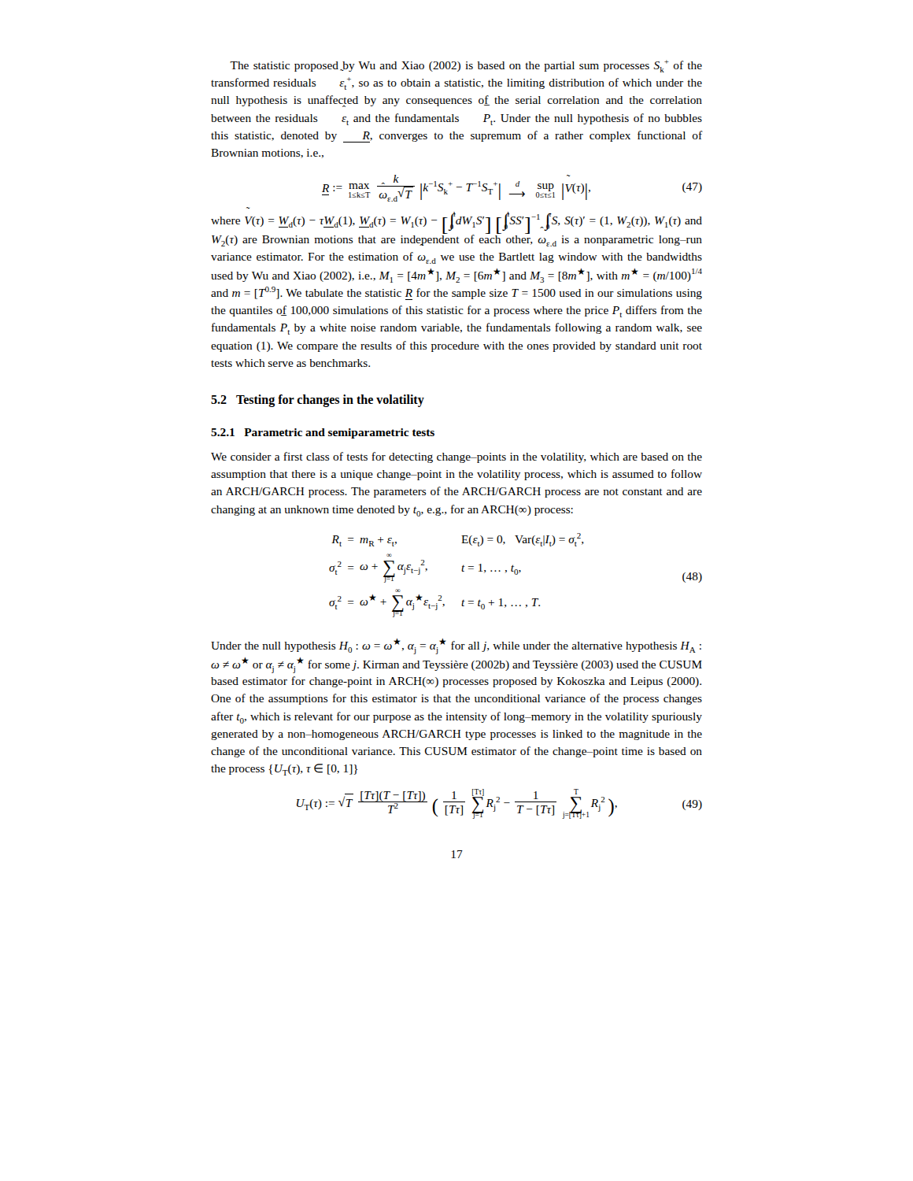The statistic proposed by Wu and Xiao (2002) is based on the partial sum processes Sk+ of the transformed residuals ˜εt+, so as to obtain a statistic, the limiting distribution of which under the null hypothesis is unaffected by any consequences of the serial correlation and the correlation between the residuals ̂εt and the fundamentals ̅Pt. Under the null hypothesis of no bubbles this statistic, denoted by R, converges to the supremum of a rather complex functional of Brownian motions, i.e.,
R := max 1≤k≤T k̂ωε.dT |k−1Sk+ − T−1ST+| d⟶ sup 0≤τ≤1 |˜V(τ)|, (47)
where ˜V(τ) = Wd(τ) − τWd(1), Wd(τ) = W1(τ) − [1∫0 dW1S′] [1∫0 SS′]−1 τ∫0 S, S(τ)′ = (1, W2(τ)), W1(τ) and W2(τ) are Brownian motions that are independent of each other, ̂ωε.d is a nonparametric long–run variance estimator. For the estimation of ̂ωε.d we use the Bartlett lag window with the bandwidths used by Wu and Xiao (2002), i.e., M1 = [4m★], M2 = [6m★] and M3 = [8m★], with m★ = (m/100)1/4 and m = [T0.9]. We tabulate the statistic R for the sample size T = 1500 used in our simulations using the quantiles of 100,000 simulations of this statistic for a process where the price Pt differs from the fundamentals ̅Pt by a white noise random variable, the fundamentals following a random walk, see equation (1). We compare the results of this procedure with the ones provided by standard unit root tests which serve as benchmarks.
5.2 Testing for changes in the volatility
5.2.1 Parametric and semiparametric tests
We consider a first class of tests for detecting change–points in the volatility, which are based on the assumption that there is a unique change–point in the volatility process, which is assumed to follow an ARCH/GARCH process. The parameters of the ARCH/GARCH process are not constant and are changing at an unknown time denoted by t0, e.g., for an ARCH(∞) process:
| R t | = | m R + ε t , | E ( ε t ) = 0, Var( ε t / I t ) = σ t 2 , |
| σ t 2 | = | ω + ∞ ∑ j=1 α j ε t−j 2 , | t = 1, … , t 0 , |
| σ t 2 | = | ω ★ + ∞ ∑ j=1 α j ★ ε t−j 2 , | t = t 0 + 1, … , T . |
(48)
Under the null hypothesis H0 : ω = ω★, αj = αj★ for all j, while under the alternative hypothesis HA : ω ≠ ω★ or αj ≠ αj★ for some j. Kirman and Teyssière (2002b) and Teyssière (2003) used the CUSUM based estimator for change-point in ARCH(∞) processes proposed by Kokoszka and Leipus (2000). One of the assumptions for this estimator is that the unconditional variance of the process changes after t0, which is relevant for our purpose as the intensity of long–memory in the volatility spuriously generated by a non–homogeneous ARCH/GARCH type processes is linked to the magnitude in the change of the unconditional variance. This CUSUM estimator of the change–point time is based on the process {UT(τ), τ ∈ [0, 1]}
UT(τ) := T [Tτ](T − [Tτ]) T2 ( 1[Tτ] [Tτ]∑j=1 Rj2 − 1 T − [Tτ] T∑j=[Tτ]+1 Rj2 ), (49)
17